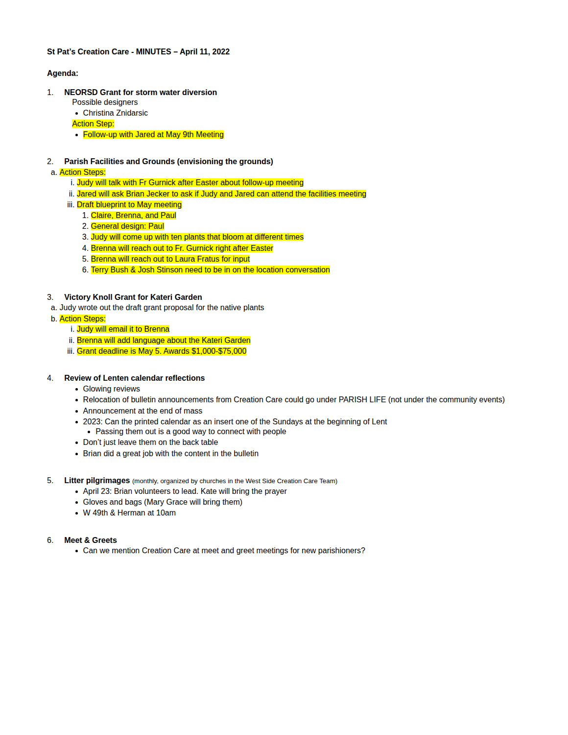St Pat’s Creation Care - MINUTES – April 11, 2022
Agenda:
1. NEORSD Grant for storm water diversion
Possible designers
Christina Znidarsic
Action Step:
Follow-up with Jared at May 9th Meeting
2. Parish Facilities and Grounds (envisioning the grounds)
Action Steps:
Judy will talk with Fr Gurnick after Easter about follow-up meeting
Jared will ask Brian Jecker to ask if Judy and Jared can attend the facilities meeting
Draft blueprint to May meeting
Claire, Brenna, and Paul
General design: Paul
Judy will come up with ten plants that bloom at different times
Brenna will reach out to Fr. Gurnick right after Easter
Brenna will reach out to Laura Fratus for input
Terry Bush & Josh Stinson need to be in on the location conversation
3. Victory Knoll Grant for Kateri Garden
Judy wrote out the draft grant proposal for the native plants
Action Steps:
Judy will email it to Brenna
Brenna will add language about the Kateri Garden
Grant deadline is May 5. Awards $1,000-$75,000
4. Review of Lenten calendar reflections
Glowing reviews
Relocation of bulletin announcements from Creation Care could go under PARISH LIFE (not under the community events)
Announcement at the end of mass
2023: Can the printed calendar as an insert one of the Sundays at the beginning of Lent
Passing them out is a good way to connect with people
Don’t just leave them on the back table
Brian did a great job with the content in the bulletin
5. Litter pilgrimages (monthly, organized by churches in the West Side Creation Care Team)
April 23: Brian volunteers to lead. Kate will bring the prayer
Gloves and bags (Mary Grace will bring them)
W 49th & Herman at 10am
6. Meet & Greets
Can we mention Creation Care at meet and greet meetings for new parishioners?